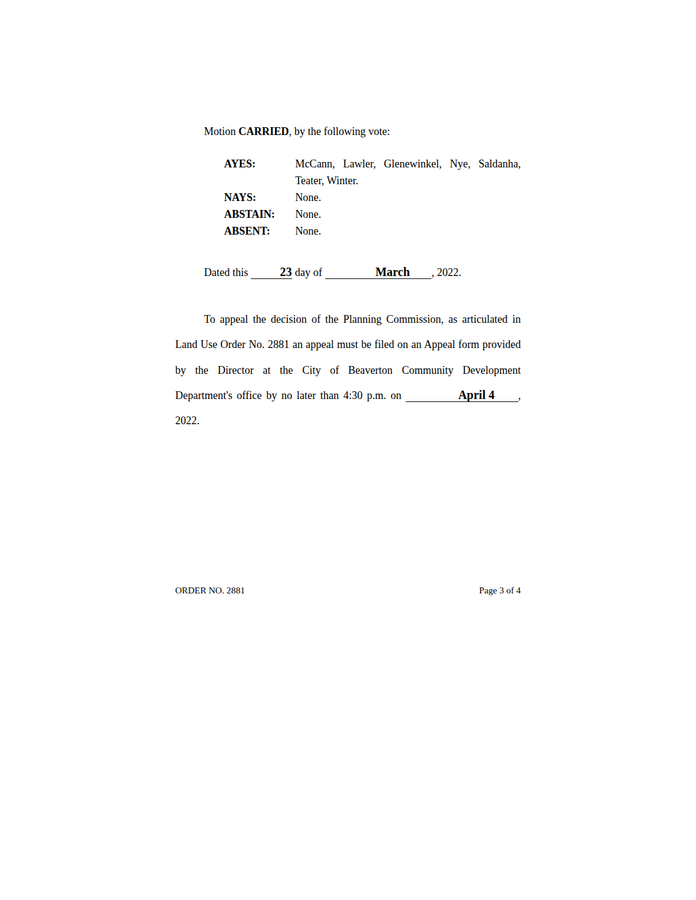Motion CARRIED, by the following vote:
| AYES: | McCann, Lawler, Glenewinkel, Nye, Saldanha, Teater, Winter. |
| NAYS: | None. |
| ABSTAIN: | None. |
| ABSENT: | None. |
Dated this 23 day of March, 2022.
To appeal the decision of the Planning Commission, as articulated in Land Use Order No. 2881 an appeal must be filed on an Appeal form provided by the Director at the City of Beaverton Community Development Department's office by no later than 4:30 p.m. on April 4, 2022.
ORDER NO. 2881 Page 3 of 4